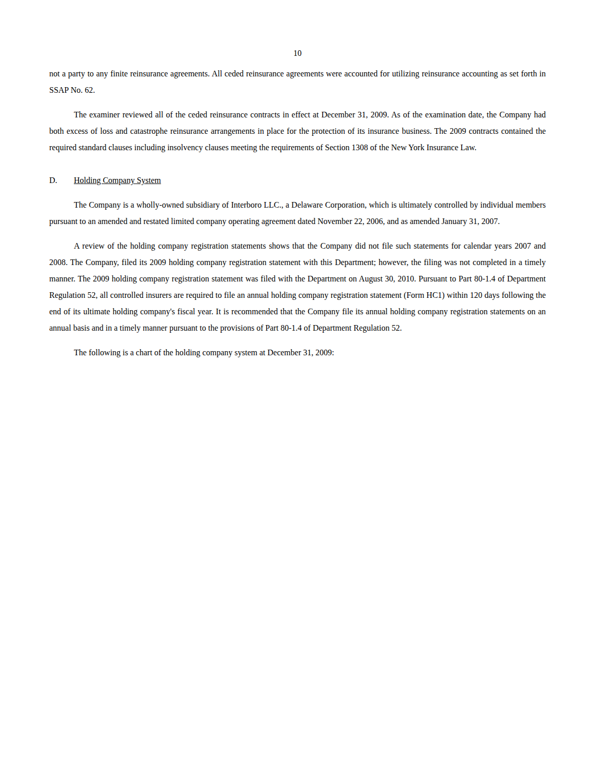10
not a party to any finite reinsurance agreements. All ceded reinsurance agreements were accounted for utilizing reinsurance accounting as set forth in SSAP No. 62.
The examiner reviewed all of the ceded reinsurance contracts in effect at December 31, 2009. As of the examination date, the Company had both excess of loss and catastrophe reinsurance arrangements in place for the protection of its insurance business. The 2009 contracts contained the required standard clauses including insolvency clauses meeting the requirements of Section 1308 of the New York Insurance Law.
D. Holding Company System
The Company is a wholly-owned subsidiary of Interboro LLC., a Delaware Corporation, which is ultimately controlled by individual members pursuant to an amended and restated limited company operating agreement dated November 22, 2006, and as amended January 31, 2007.
A review of the holding company registration statements shows that the Company did not file such statements for calendar years 2007 and 2008. The Company, filed its 2009 holding company registration statement with this Department; however, the filing was not completed in a timely manner. The 2009 holding company registration statement was filed with the Department on August 30, 2010. Pursuant to Part 80-1.4 of Department Regulation 52, all controlled insurers are required to file an annual holding company registration statement (Form HC1) within 120 days following the end of its ultimate holding company's fiscal year. It is recommended that the Company file its annual holding company registration statements on an annual basis and in a timely manner pursuant to the provisions of Part 80-1.4 of Department Regulation 52.
The following is a chart of the holding company system at December 31, 2009: